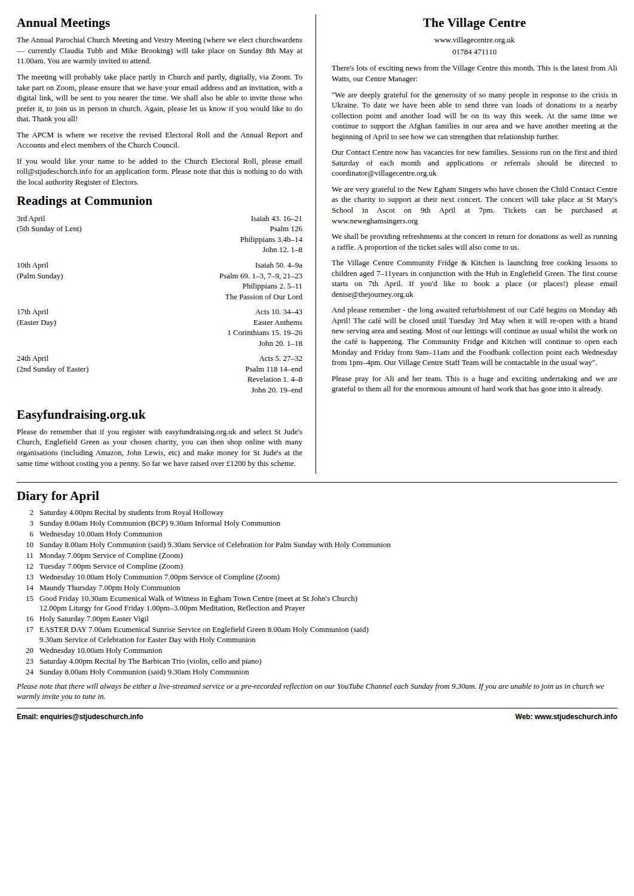Annual Meetings
The Annual Parochial Church Meeting and Vestry Meeting (where we elect churchwardens — currently Claudia Tubb and Mike Brooking) will take place on Sunday 8th May at 11.00am. You are warmly invited to attend.
The meeting will probably take place partly in Church and partly, digitally, via Zoom. To take part on Zoom, please ensure that we have your email address and an invitation, with a digital link, will be sent to you nearer the time. We shall also be able to invite those who prefer it, to join us in person in church. Again, please let us know if you would like to do that. Thank you all!
The APCM is where we receive the revised Electoral Roll and the Annual Report and Accounts and elect members of the Church Council.
If you would like your name to be added to the Church Electoral Roll, please email roll@stjudeschurch.info for an application form. Please note that this is nothing to do with the local authority Register of Electors.
Readings at Communion
| 3rd April (5th Sunday of Lent) | Isaiah 43. 16–21 Psalm 126 Philippians 3.4b–14 John 12. 1–8 |
| 10th April (Palm Sunday) | Isaiah 50. 4–9a Psalm 69. 1–3, 7–9, 21–23 Philippians 2. 5–11 The Passion of Our Lord |
| 17th April (Easter Day) | Acts 10. 34–43 Easter Anthems 1 Corinthians 15. 19–26 John 20. 1–18 |
| 24th April (2nd Sunday of Easter) | Acts 5. 27–32 Psalm 118 14–end Revelation 1. 4–8 John 20. 19–end |
Easyfundraising.org.uk
Please do remember that if you register with easyfundraising.org.uk and select St Jude's Church, Englefield Green as your chosen charity, you can then shop online with many organisations (including Amazon, John Lewis, etc) and make money for St Jude's at the same time without costing you a penny. So far we have raised over £1200 by this scheme.
The Village Centre
www.villagecentre.org.uk
01784 471110
There's lots of exciting news from the Village Centre this month. This is the latest from Ali Watts, our Centre Manager:
"We are deeply grateful for the generosity of so many people in response to the crisis in Ukraine. To date we have been able to send three van loads of donations to a nearby collection point and another load will be on its way this week. At the same time we continue to support the Afghan families in our area and we have another meeting at the beginning of April to see how we can strengthen that relationship further.
Our Contact Centre now has vacancies for new families. Sessions run on the first and third Saturday of each month and applications or referrals should be directed to coordinator@villagecentre.org.uk
We are very grateful to the New Egham Singers who have chosen the Child Contact Centre as the charity to support at their next concert. The concert will take place at St Mary's School in Ascot on 9th April at 7pm. Tickets can be purchased at www.neweghamsingers.org
We shall be providing refreshments at the concert in return for donations as well as running a raffle. A proportion of the ticket sales will also come to us.
The Village Centre Community Fridge & Kitchen is launching free cooking lessons to children aged 7–11years in conjunction with the Hub in Englefield Green. The first course starts on 7th April. If you'd like to book a place (or places!) please email denise@thejourney.org.uk
And please remember - the long awaited refurbishment of our Café begins on Monday 4th April! The café will be closed until Tuesday 3rd May when it will re-open with a brand new serving area and seating. Most of our lettings will continue as usual whilst the work on the café is happening. The Community Fridge and Kitchen will continue to open each Monday and Friday from 9am–11am and the Foodbank collection point each Wednesday from 1pm–4pm. Our Village Centre Staff Team will be contactable in the usual way".
Please pray for Ali and her team. This is a huge and exciting undertaking and we are grateful to them all for the enormous amount of hard work that has gone into it already.
Diary for April
2 Saturday 4.00pm Recital by students from Royal Holloway
3 Sunday 8.00am Holy Communion (BCP) 9.30am Informal Holy Communion
6 Wednesday 10.00am Holy Communion
10 Sunday 8.00am Holy Communion (said) 9.30am Service of Celebration for Palm Sunday with Holy Communion
11 Monday 7.00pm Service of Compline (Zoom)
12 Tuesday 7.00pm Service of Compline (Zoom)
13 Wednesday 10.00am Holy Communion 7.00pm Service of Compline (Zoom)
14 Maundy Thursday 7.00pm Holy Communion
15 Good Friday 10.30am Ecumenical Walk of Witness in Egham Town Centre (meet at St John's Church)
12.00pm Liturgy for Good Friday 1.00pm–3.00pm Meditation, Reflection and Prayer
16 Holy Saturday 7.00pm Easter Vigil
17 EASTER DAY 7.00am Ecumenical Sunrise Service on Englefield Green 8.00am Holy Communion (said)
9.30am Service of Celebration for Easter Day with Holy Communion
20 Wednesday 10.00am Holy Communion
23 Saturday 4.00pm Recital by The Barbican Trio (violin, cello and piano)
24 Sunday 8.00am Holy Communion (said) 9.30am Holy Communion
Please note that there will always be either a live-streamed service or a pre-recorded reflection on our YouTube Channel each Sunday from 9.30am. If you are unable to join us in church we warmly invite you to tune in.
Email: enquiries@stjudeschurch.info Web: www.stjudeschurch.info